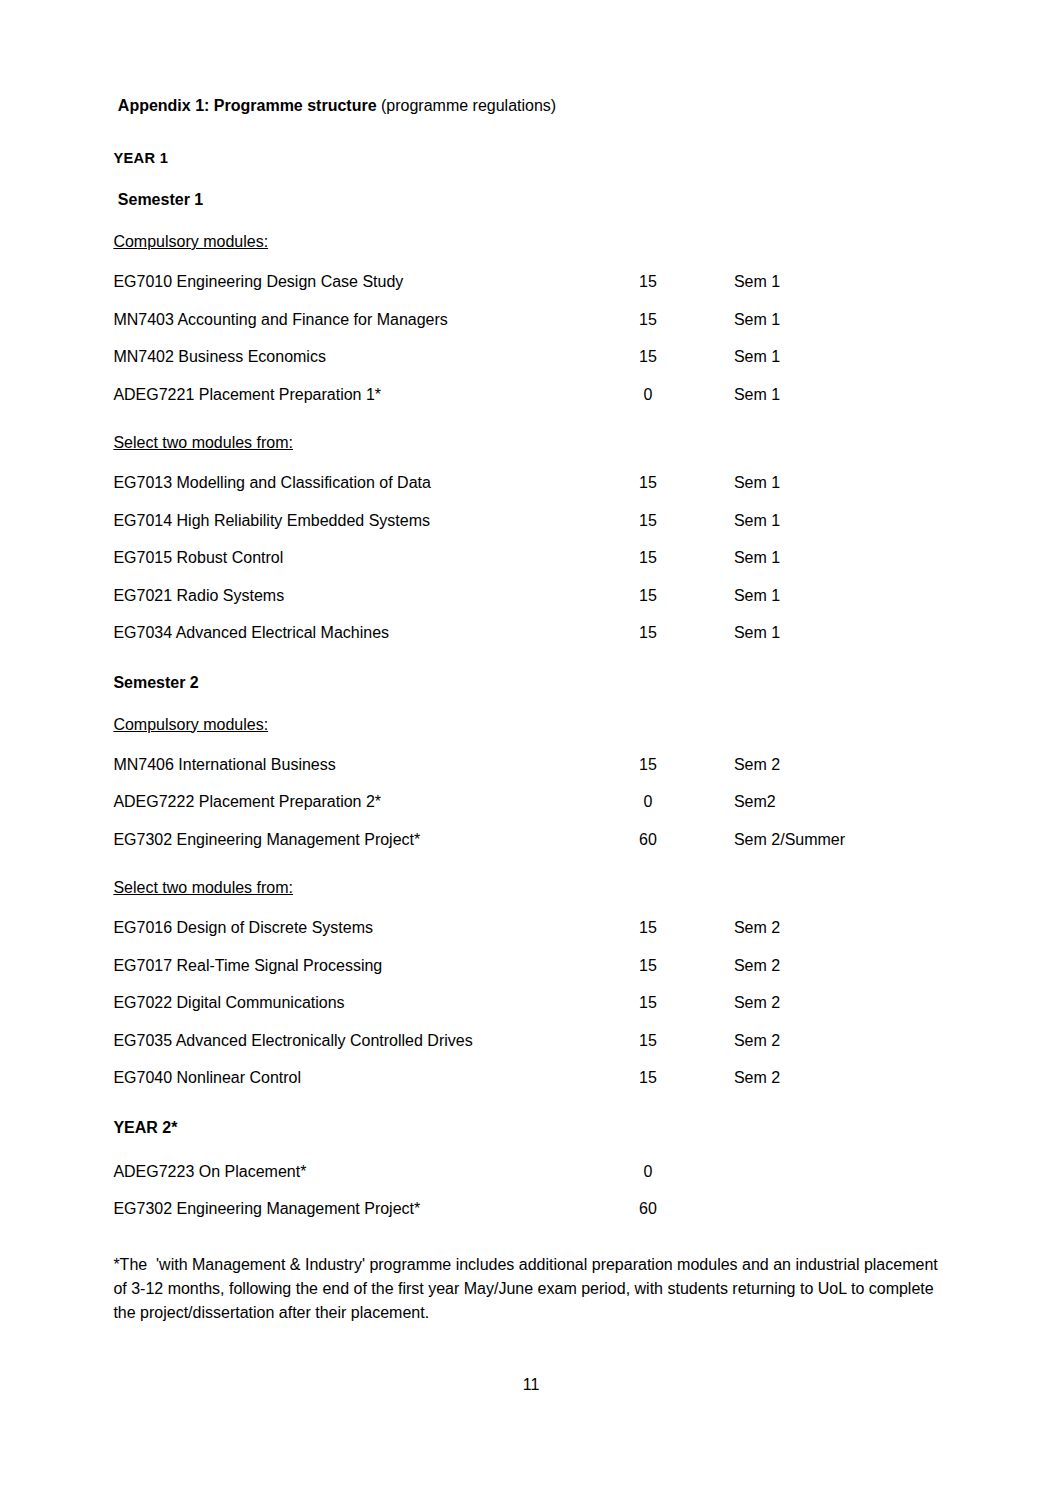Appendix 1: Programme structure (programme regulations)
YEAR 1
Semester 1
Compulsory modules:
| EG7010 Engineering Design Case Study | 15 | Sem 1 |
| MN7403 Accounting and Finance for Managers | 15 | Sem 1 |
| MN7402 Business Economics | 15 | Sem 1 |
| ADEG7221 Placement Preparation 1* | 0 | Sem 1 |
Select two modules from:
| EG7013 Modelling and Classification of Data | 15 | Sem 1 |
| EG7014 High Reliability Embedded Systems | 15 | Sem 1 |
| EG7015 Robust Control | 15 | Sem 1 |
| EG7021 Radio Systems | 15 | Sem 1 |
| EG7034 Advanced Electrical Machines | 15 | Sem 1 |
Semester 2
Compulsory modules:
| MN7406 International Business | 15 | Sem 2 |
| ADEG7222 Placement Preparation 2* | 0 | Sem2 |
| EG7302 Engineering Management Project* | 60 | Sem 2/Summer |
Select two modules from:
| EG7016 Design of Discrete Systems | 15 | Sem 2 |
| EG7017 Real-Time Signal Processing | 15 | Sem 2 |
| EG7022 Digital Communications | 15 | Sem 2 |
| EG7035 Advanced Electronically Controlled Drives | 15 | Sem 2 |
| EG7040 Nonlinear Control | 15 | Sem 2 |
YEAR 2*
| ADEG7223 On Placement* | 0 | |
| EG7302 Engineering Management Project* | 60 | |
*The 'with Management & Industry' programme includes additional preparation modules and an industrial placement of 3-12 months, following the end of the first year May/June exam period, with students returning to UoL to complete the project/dissertation after their placement.
11